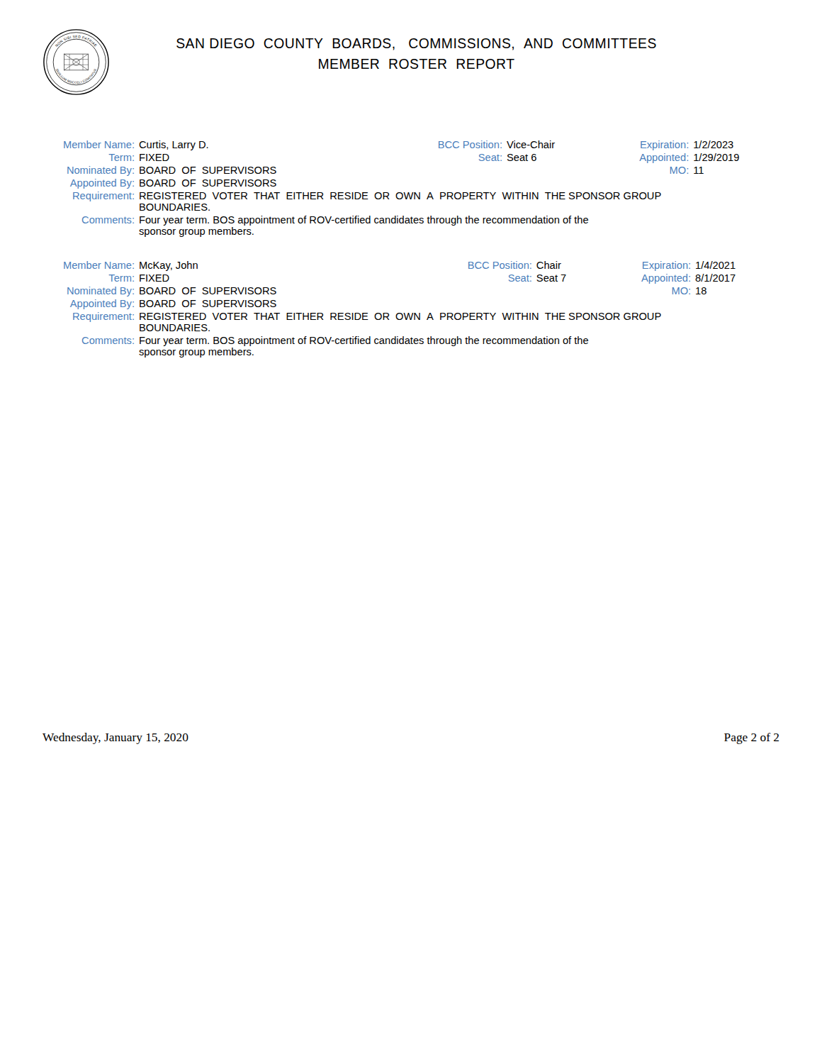NON SIBI SED PATRIAE SIGILLUM MDCCCLI COMITATUS
SAN DIEGO COUNTY BOARDS, COMMISSIONS, AND COMMITTEES
MEMBER ROSTER REPORT
| Member Name: | Curtis, Larry D. | | BCC Position: | Vice-Chair | | Expiration: | 1/2/2023 |
| Term: | FIXED | | Seat: | Seat 6 | | Appointed: | 1/29/2019 |
| Nominated By: | BOARD OF SUPERVISORS | | | | | MO: | 11 |
| Appointed By: | BOARD OF SUPERVISORS |
| Requirement: | REGISTERED VOTER THAT EITHER RESIDE OR OWN A PROPERTY WITHIN THE SPONSOR GROUP BOUNDARIES. |
| Comments: | Four year term. BOS appointment of ROV-certified candidates through the recommendation of the sponsor group members. |
| Member Name: | McKay, John | | BCC Position: | Chair | | Expiration: | 1/4/2021 |
| Term: | FIXED | | Seat: | Seat 7 | | Appointed: | 8/1/2017 |
| Nominated By: | BOARD OF SUPERVISORS | | | | | MO: | 18 |
| Appointed By: | BOARD OF SUPERVISORS |
| Requirement: | REGISTERED VOTER THAT EITHER RESIDE OR OWN A PROPERTY WITHIN THE SPONSOR GROUP BOUNDARIES. |
| Comments: | Four year term. BOS appointment of ROV-certified candidates through the recommendation of the sponsor group members. |
Wednesday, January 15, 2020
Page 2 of 2